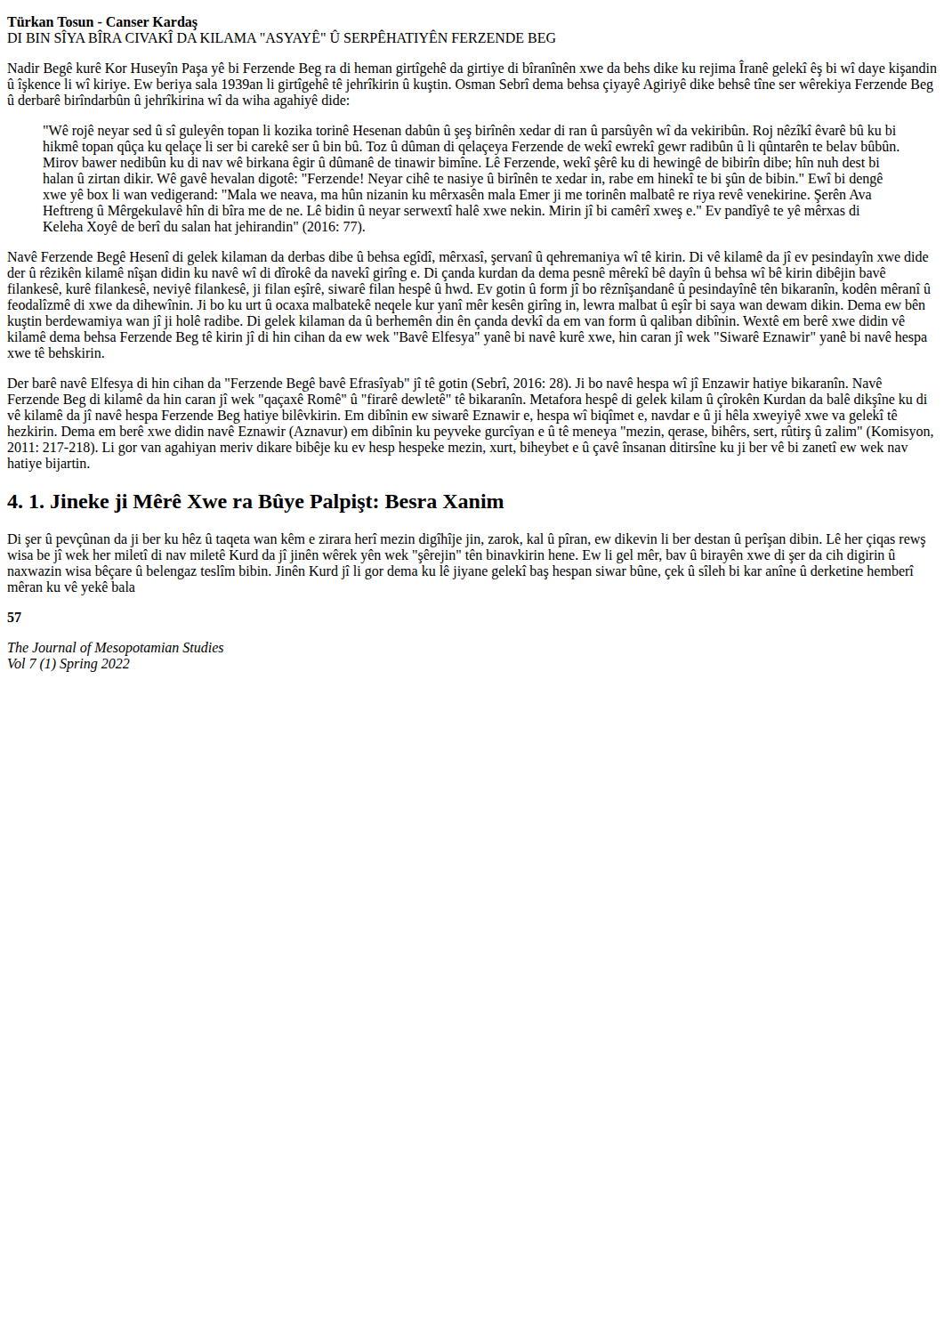Türkan Tosun - Canser Kardaş
DI BIN SÎYA BÎRA CIVAKÎ DA KILAMA "ASYAYÊ" Û SERPÊHATIYÊN FERZENDE BEG
Nadir Begê kurê Kor Huseyîn Paşa yê bi Ferzende Beg ra di heman girtîgehê da girtiye di bîranînên xwe da behs dike ku rejima Îranê gelekî êş bi wî daye kişandin û îşkence li wî kiriye. Ew beriya sala 1939an li girtîgehê tê jehrîkirin û kuştin. Osman Sebrî dema behsa çiyayê Agiriyê dike behsê tîne ser wêrekiya Ferzende Beg û derbarê birîndarbûn û jehrîkirina wî da wiha agahiyê dide:
"Wê rojê neyar sed û sî guleyên topan li kozika torinê Hesenan dabûn û şeş birînên xedar di ran û parsûyên wî da vekiribûn. Roj nêzîkî êvarê bû ku bi hikmê topan qûça ku qelaçe li ser bi carekê ser û bin bû. Toz û dûman di qelaçeya Ferzende de wekî ewrekî gewr radibûn û li qûntarên te belav bûbûn. Mirov bawer nedibûn ku di nav wê birkana êgir û dûmanê de tinawir bimîne. Lê Ferzende, wekî şêrê ku di hewingê de bibirîn dibe; hîn nuh dest bi halan û zirtan dikir. Wê gavê hevalan digotê: "Ferzende! Neyar cihê te nasiye û birînên te xedar in, rabe em hinekî te bi şûn de bibin." Ewî bi dengê xwe yê box li wan vedigerand: "Mala we neava, ma hûn nizanin ku mêrxasên mala Emer ji me torinên malbatê re riya revê venekirine. Şerên Ava Heftreng û Mêrgekulavê hîn di bîra me de ne. Lê bidin û neyar serwextî halê xwe nekin. Mirin jî bi camêrî xweş e." Ev pandîyê te yê mêrxas di Keleha Xoyê de berî du salan hat jehirandin" (2016: 77).
Navê Ferzende Begê Hesenî di gelek kilaman da derbas dibe û behsa egîdî, mêrxasî, şervanî û qehremaniya wî tê kirin. Di vê kilamê da jî ev pesindayîn xwe dide der û rêzikên kilamê nîşan didin ku navê wî di dîrokê da navekî girîng e. Di çanda kurdan da dema pesnê mêrekî bê dayîn û behsa wî bê kirin dibêjin bavê filankesê, kurê filankesê, neviyê filankesê, ji filan eşîrê, siwarê filan hespê û hwd. Ev gotin û form jî bo rêznîşandanê û pesindayînê tên bikaranîn, kodên mêranî û feodalîzmê di xwe da dihewînin. Ji bo ku urt û ocaxa malbatekê neqele kur yanî mêr kesên girîng in, lewra malbat û eşîr bi saya wan dewam dikin. Dema ew bên kuştin berdewamiya wan jî ji holê radibe. Di gelek kilaman da û berhemên din ên çanda devkî da em van form û qaliban dibînin. Wextê em berê xwe didin vê kilamê dema behsa Ferzende Beg tê kirin jî di hin cihan da ew wek "Bavê Elfesya" yanê bi navê kurê xwe, hin caran jî wek "Siwarê Eznawir" yanê bi navê hespa xwe tê behskirin.
Der barê navê Elfesya di hin cihan da "Ferzende Begê bavê Efrasîyab" jî tê gotin (Sebrî, 2016: 28). Ji bo navê hespa wî jî Enzawir hatiye bikaranîn. Navê Ferzende Beg di kilamê da hin caran jî wek "qaçaxê Romê" û "firarê dewletê" tê bikaranîn. Metafora hespê di gelek kilam û çîrokên Kurdan da balê dikşîne ku di vê kilamê da jî navê hespa Ferzende Beg hatiye bilêvkirin. Em dibînin ew siwarê Eznawir e, hespa wî biqîmet e, navdar e û ji hêla xweyiyê xwe va gelekî tê hezkirin. Dema em berê xwe didin navê Eznawir (Aznavur) em dibînin ku peyveke gurcîyan e û tê meneya "mezin, qerase, bihêrs, sert, rûtirş û zalim" (Komisyon, 2011: 217-218). Li gor van agahiyan meriv dikare bibêje ku ev hesp hespeke mezin, xurt, biheybet e û çavê însanan ditirsîne ku ji ber vê bi zanetî ew wek nav hatiye bijartin.
4. 1. Jineke ji Mêrê Xwe ra Bûye Palpişt: Besra Xanim
Di şer û pevçûnan da ji ber ku hêz û taqeta wan kêm e zirara herî mezin digîhîje jin, zarok, kal û pîran, ew dikevin li ber destan û perîşan dibin. Lê her çiqas rewş wisa be jî wek her miletî di nav miletê Kurd da jî jinên wêrek yên wek "şêrejin" tên binavkirin hene. Ew li gel mêr, bav û birayên xwe di şer da cih digirin û naxwazin wisa bêçare û belengaz teslîm bibin. Jinên Kurd jî li gor dema ku lê jiyane gelekî baş hespan siwar bûne, çek û sîleh bi kar anîne û derketine hemberî mêran ku vê yekê bala
57
The Journal of Mesopotamian Studies
Vol 7 (1) Spring 2022